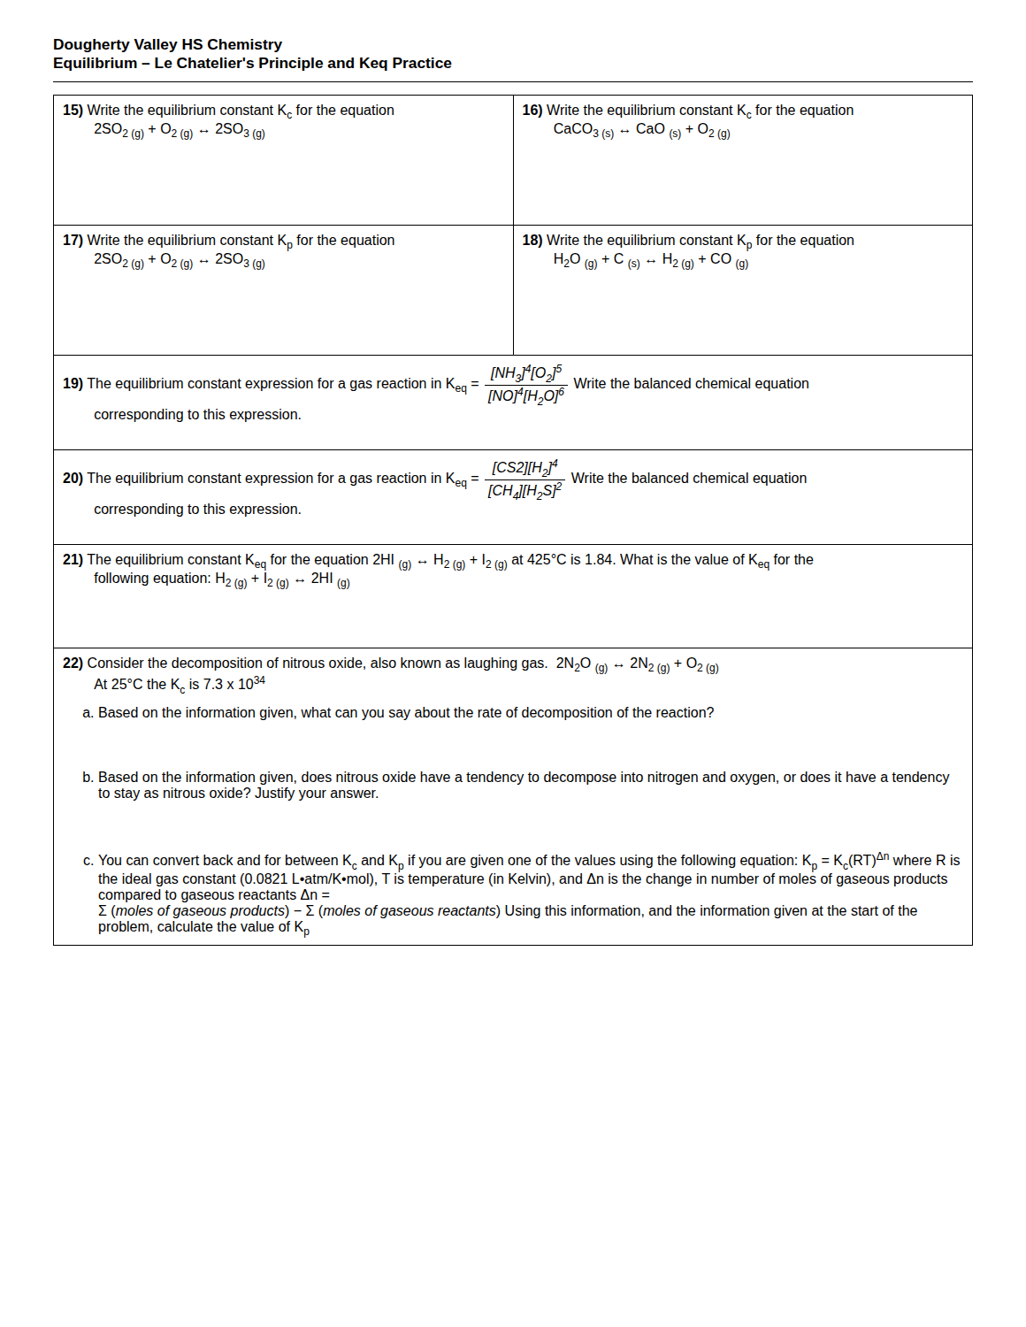Dougherty Valley HS Chemistry
Equilibrium – Le Chatelier's Principle and Keq Practice
| 15) Write the equilibrium constant K c for the equation 2SO 2 (g) + O 2 (g) ↔ 2SO 3 (g) | 16) Write the equilibrium constant K c for the equation CaCO 3 (s) ↔ CaO (s) + O 2 (g) |
| 17) Write the equilibrium constant K p for the equation 2SO 2 (g) + O 2 (g) ↔ 2SO 3 (g) | 18) Write the equilibrium constant K p for the equation H 2 O (g) + C (s) ↔ H 2 (g) + CO (g) |
| 19) The equilibrium constant expression for a gas reaction in K eq = [ NH 3 ] 4 [ O 2 ] 5 [ NO ] 4 [ H 2 O ] 6 Write the balanced chemical equation corresponding to this expression. |
| 20) The equilibrium constant expression for a gas reaction in K eq = [ CS2 ][ H 2 ] 4 [ CH 4 ][ H 2 S ] 2 Write the balanced chemical equation corresponding to this expression. |
| 21) The equilibrium constant K eq for the equation 2HI (g) ↔ H 2 (g) + I 2 (g) at 425°C is 1.84. What is the value of K eq for the following equation: H 2 (g) + I 2 (g) ↔ 2HI (g) |
| 22) Consider the decomposition of nitrous oxide, also known as laughing gas. 2N 2 O (g) ↔ 2N 2 (g) + O 2 (g) At 25°C the K c is 7.3 x 10 34 Based on the information given, what can you say about the rate of decomposition of the reaction? Based on the information given, does nitrous oxide have a tendency to decompose into nitrogen and oxygen, or does it have a tendency to stay as nitrous oxide? Justify your answer. You can convert back and for between K c and K p if you are given one of the values using the following equation: K p = K c (RT) Δn where R is the ideal gas constant (0.0821 L•atm/K•mol), T is temperature (in Kelvin), and Δn is the change in number of moles of gaseous products compared to gaseous reactants Δn = Σ ( moles of gaseous products ) − Σ ( moles of gaseous reactants ) Using this information, and the information given at the start of the problem, calculate the value of K p |